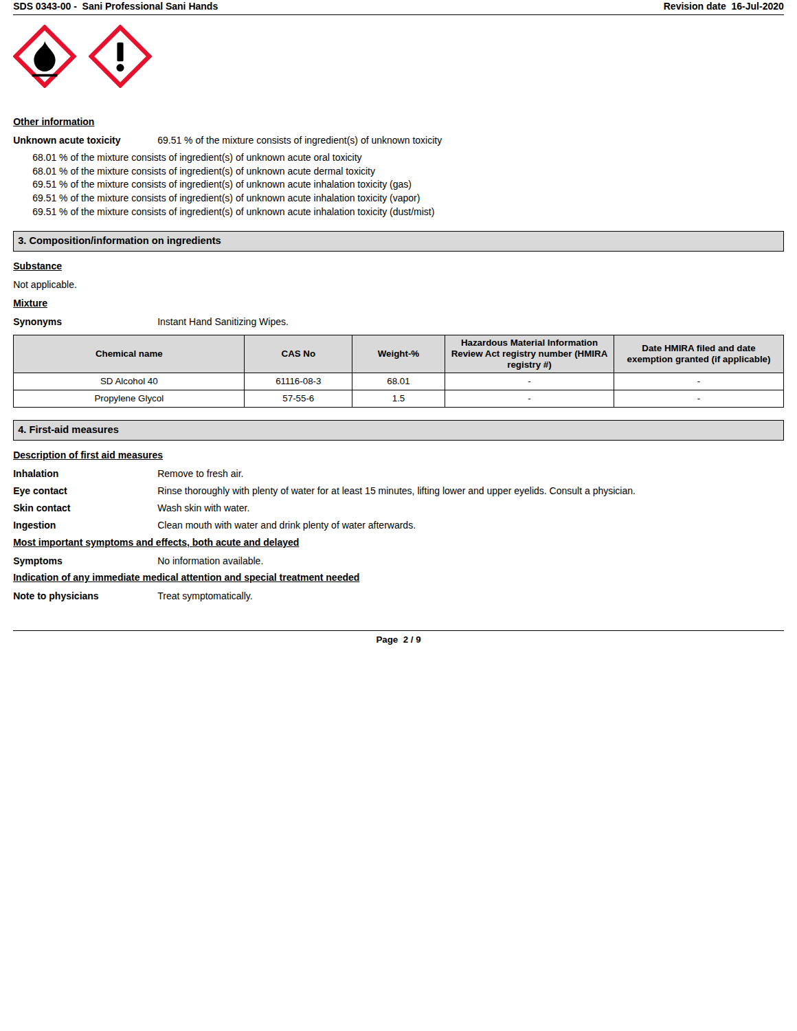SDS 0343-00 - Sani Professional Sani Hands
Revision date 16-Jul-2020
Other information
Unknown acute toxicity
69.51 % of the mixture consists of ingredient(s) of unknown toxicity
68.01 % of the mixture consists of ingredient(s) of unknown acute oral toxicity
68.01 % of the mixture consists of ingredient(s) of unknown acute dermal toxicity
69.51 % of the mixture consists of ingredient(s) of unknown acute inhalation toxicity (gas)
69.51 % of the mixture consists of ingredient(s) of unknown acute inhalation toxicity (vapor)
69.51 % of the mixture consists of ingredient(s) of unknown acute inhalation toxicity (dust/mist)
3. Composition/information on ingredients
Substance
Not applicable.
Mixture
Synonyms
Instant Hand Sanitizing Wipes.
| Chemical name | CAS No | Weight-% | Hazardous Material Information Review Act registry number (HMIRA registry #) | Date HMIRA filed and date exemption granted (if applicable) |
| --- | --- | --- | --- | --- |
| SD Alcohol 40 | 61116-08-3 | 68.01 | - | - |
| Propylene Glycol | 57-55-6 | 1.5 | - | - |
4. First-aid measures
Description of first aid measures
Inhalation
Remove to fresh air.
Eye contact
Rinse thoroughly with plenty of water for at least 15 minutes, lifting lower and upper eyelids. Consult a physician.
Skin contact
Wash skin with water.
Ingestion
Clean mouth with water and drink plenty of water afterwards.
Most important symptoms and effects, both acute and delayed
Symptoms
No information available.
Indication of any immediate medical attention and special treatment needed
Note to physicians
Treat symptomatically.
Page 2 / 9